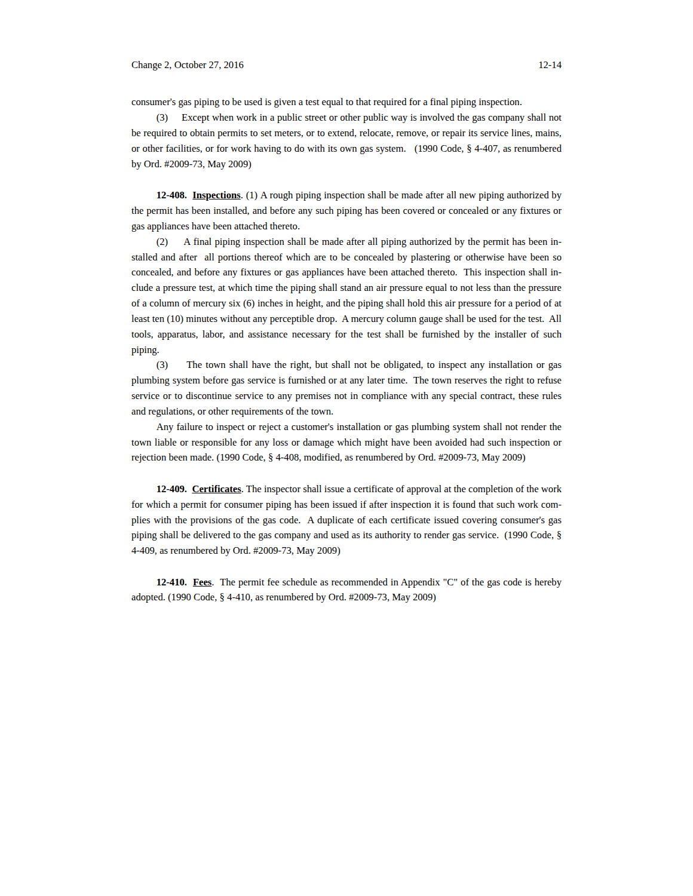Change 2, October 27, 2016
12-14
consumer's gas piping to be used is given a test equal to that required for a final piping inspection.
(3) Except when work in a public street or other public way is involved the gas company shall not be required to obtain permits to set meters, or to extend, relocate, remove, or repair its service lines, mains, or other facilities, or for work having to do with its own gas system. (1990 Code, § 4-407, as renumbered by Ord. #2009-73, May 2009)
12-408. Inspections. (1) A rough piping inspection shall be made after all new piping authorized by the permit has been installed, and before any such piping has been covered or concealed or any fixtures or gas appliances have been attached thereto.
(2) A final piping inspection shall be made after all piping authorized by the permit has been installed and after all portions thereof which are to be concealed by plastering or otherwise have been so concealed, and before any fixtures or gas appliances have been attached thereto. This inspection shall include a pressure test, at which time the piping shall stand an air pressure equal to not less than the pressure of a column of mercury six (6) inches in height, and the piping shall hold this air pressure for a period of at least ten (10) minutes without any perceptible drop. A mercury column gauge shall be used for the test. All tools, apparatus, labor, and assistance necessary for the test shall be furnished by the installer of such piping.
(3) The town shall have the right, but shall not be obligated, to inspect any installation or gas plumbing system before gas service is furnished or at any later time. The town reserves the right to refuse service or to discontinue service to any premises not in compliance with any special contract, these rules and regulations, or other requirements of the town.
Any failure to inspect or reject a customer's installation or gas plumbing system shall not render the town liable or responsible for any loss or damage which might have been avoided had such inspection or rejection been made. (1990 Code, § 4-408, modified, as renumbered by Ord. #2009-73, May 2009)
12-409. Certificates. The inspector shall issue a certificate of approval at the completion of the work for which a permit for consumer piping has been issued if after inspection it is found that such work complies with the provisions of the gas code. A duplicate of each certificate issued covering consumer's gas piping shall be delivered to the gas company and used as its authority to render gas service. (1990 Code, § 4-409, as renumbered by Ord. #2009-73, May 2009)
12-410. Fees. The permit fee schedule as recommended in Appendix "C" of the gas code is hereby adopted. (1990 Code, § 4-410, as renumbered by Ord. #2009-73, May 2009)